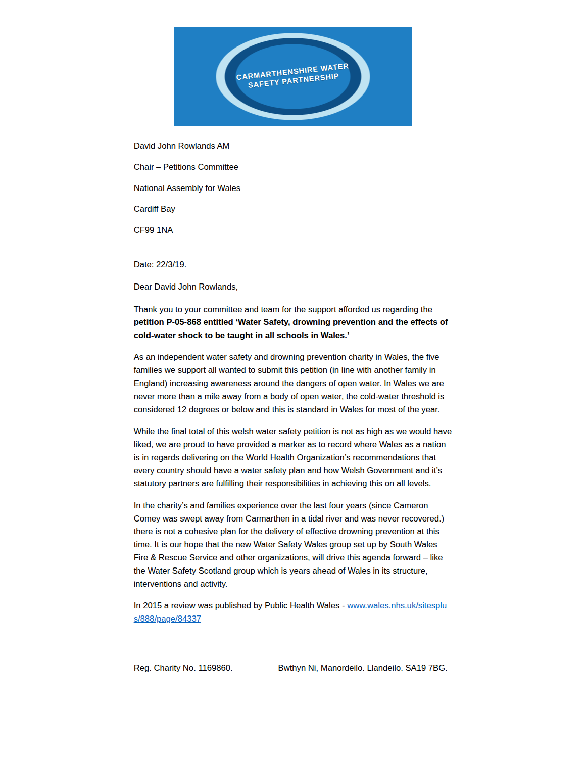CARMARTHENSHIRE WATER
SAFETY PARTNERSHIP
David John Rowlands AM
Chair – Petitions Committee
National Assembly for Wales
Cardiff Bay
CF99 1NA
Date: 22/3/19.
Dear David John Rowlands,
Thank you to your committee and team for the support afforded us regarding the petition P-05-868 entitled ‘Water Safety, drowning prevention and the effects of cold-water shock to be taught in all schools in Wales.’
As an independent water safety and drowning prevention charity in Wales, the five families we support all wanted to submit this petition (in line with another family in England) increasing awareness around the dangers of open water. In Wales we are never more than a mile away from a body of open water, the cold-water threshold is considered 12 degrees or below and this is standard in Wales for most of the year.
While the final total of this welsh water safety petition is not as high as we would have liked, we are proud to have provided a marker as to record where Wales as a nation is in regards delivering on the World Health Organization’s recommendations that every country should have a water safety plan and how Welsh Government and it’s statutory partners are fulfilling their responsibilities in achieving this on all levels.
In the charity’s and families experience over the last four years (since Cameron Comey was swept away from Carmarthen in a tidal river and was never recovered.) there is not a cohesive plan for the delivery of effective drowning prevention at this time. It is our hope that the new Water Safety Wales group set up by South Wales Fire & Rescue Service and other organizations, will drive this agenda forward – like the Water Safety Scotland group which is years ahead of Wales in its structure, interventions and activity.
In 2015 a review was published by Public Health Wales - www.wales.nhs.uk/sitesplus/888/page/84337
Reg. Charity No. 1169860.
Bwthyn Ni, Manordeilo. Llandeilo. SA19 7BG.